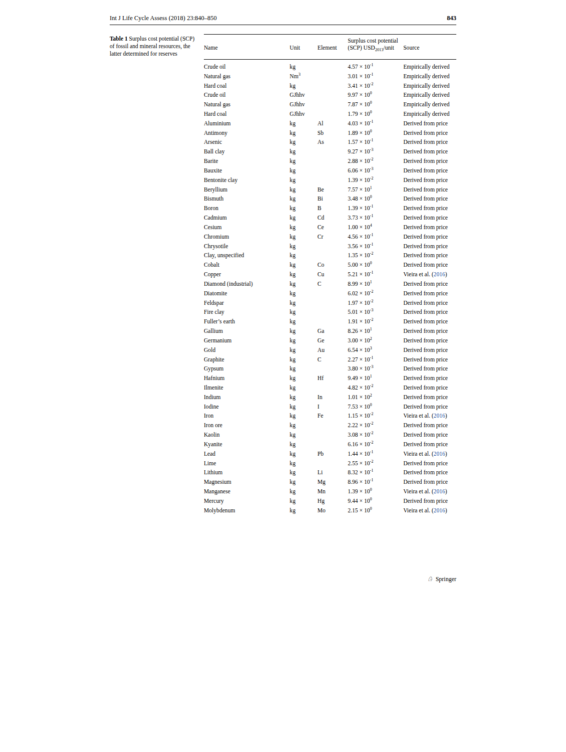Int J Life Cycle Assess (2018) 23:840–850
843
Table 1 Surplus cost potential (SCP) of fossil and mineral resources, the latter determined for reserves
| Name | Unit | Element | Surplus cost potential (SCP) USD 2013 /unit | Source |
| --- | --- | --- | --- | --- |
| Crude oil | kg | | 4.57 × 10 -1 | Empirically derived |
| Natural gas | Nm 3 | | 3.01 × 10 -1 | Empirically derived |
| Hard coal | kg | | 3.41 × 10 -2 | Empirically derived |
| Crude oil | GJhhv | | 9.97 × 10 0 | Empirically derived |
| Natural gas | GJhhv | | 7.87 × 10 0 | Empirically derived |
| Hard coal | GJhhv | | 1.79 × 10 0 | Empirically derived |
| Aluminium | kg | Al | 4.03 × 10 -1 | Derived from price |
| Antimony | kg | Sb | 1.89 × 10 0 | Derived from price |
| Arsenic | kg | As | 1.57 × 10 -1 | Derived from price |
| Ball clay | kg | | 9.27 × 10 -3 | Derived from price |
| Barite | kg | | 2.88 × 10 -2 | Derived from price |
| Bauxite | kg | | 6.06 × 10 -3 | Derived from price |
| Bentonite clay | kg | | 1.39 × 10 -2 | Derived from price |
| Beryllium | kg | Be | 7.57 × 10 1 | Derived from price |
| Bismuth | kg | Bi | 3.48 × 10 0 | Derived from price |
| Boron | kg | B | 1.39 × 10 -1 | Derived from price |
| Cadmium | kg | Cd | 3.73 × 10 -1 | Derived from price |
| Cesium | kg | Ce | 1.00 × 10 4 | Derived from price |
| Chromium | kg | Cr | 4.56 × 10 -1 | Derived from price |
| Chrysotile | kg | | 3.56 × 10 -1 | Derived from price |
| Clay, unspecified | kg | | 1.35 × 10 -2 | Derived from price |
| Cobalt | kg | Co | 5.00 × 10 0 | Derived from price |
| Copper | kg | Cu | 5.21 × 10 -1 | Vieira et al. ( 2016 ) |
| Diamond (industrial) | kg | C | 8.99 × 10 1 | Derived from price |
| Diatomite | kg | | 6.02 × 10 -2 | Derived from price |
| Feldspar | kg | | 1.97 × 10 -2 | Derived from price |
| Fire clay | kg | | 5.01 × 10 -3 | Derived from price |
| Fuller’s earth | kg | | 1.91 × 10 -2 | Derived from price |
| Gallium | kg | Ga | 8.26 × 10 1 | Derived from price |
| Germanium | kg | Ge | 3.00 × 10 2 | Derived from price |
| Gold | kg | Au | 6.54 × 10 3 | Derived from price |
| Graphite | kg | C | 2.27 × 10 -1 | Derived from price |
| Gypsum | kg | | 3.80 × 10 -3 | Derived from price |
| Hafnium | kg | Hf | 9.49 × 10 1 | Derived from price |
| Ilmenite | kg | | 4.82 × 10 -2 | Derived from price |
| Indium | kg | In | 1.01 × 10 2 | Derived from price |
| Iodine | kg | I | 7.53 × 10 0 | Derived from price |
| Iron | kg | Fe | 1.15 × 10 -2 | Vieira et al. ( 2016 ) |
| Iron ore | kg | | 2.22 × 10 -2 | Derived from price |
| Kaolin | kg | | 3.08 × 10 -2 | Derived from price |
| Kyanite | kg | | 6.16 × 10 -2 | Derived from price |
| Lead | kg | Pb | 1.44 × 10 -1 | Vieira et al. ( 2016 ) |
| Lime | kg | | 2.55 × 10 -2 | Derived from price |
| Lithium | kg | Li | 8.32 × 10 -1 | Derived from price |
| Magnesium | kg | Mg | 8.96 × 10 -1 | Derived from price |
| Manganese | kg | Mn | 1.39 × 10 0 | Vieira et al. ( 2016 ) |
| Mercury | kg | Hg | 9.44 × 10 0 | Derived from price |
| Molybdenum | kg | Mo | 2.15 × 10 0 | Vieira et al. ( 2016 ) |
♘Springer